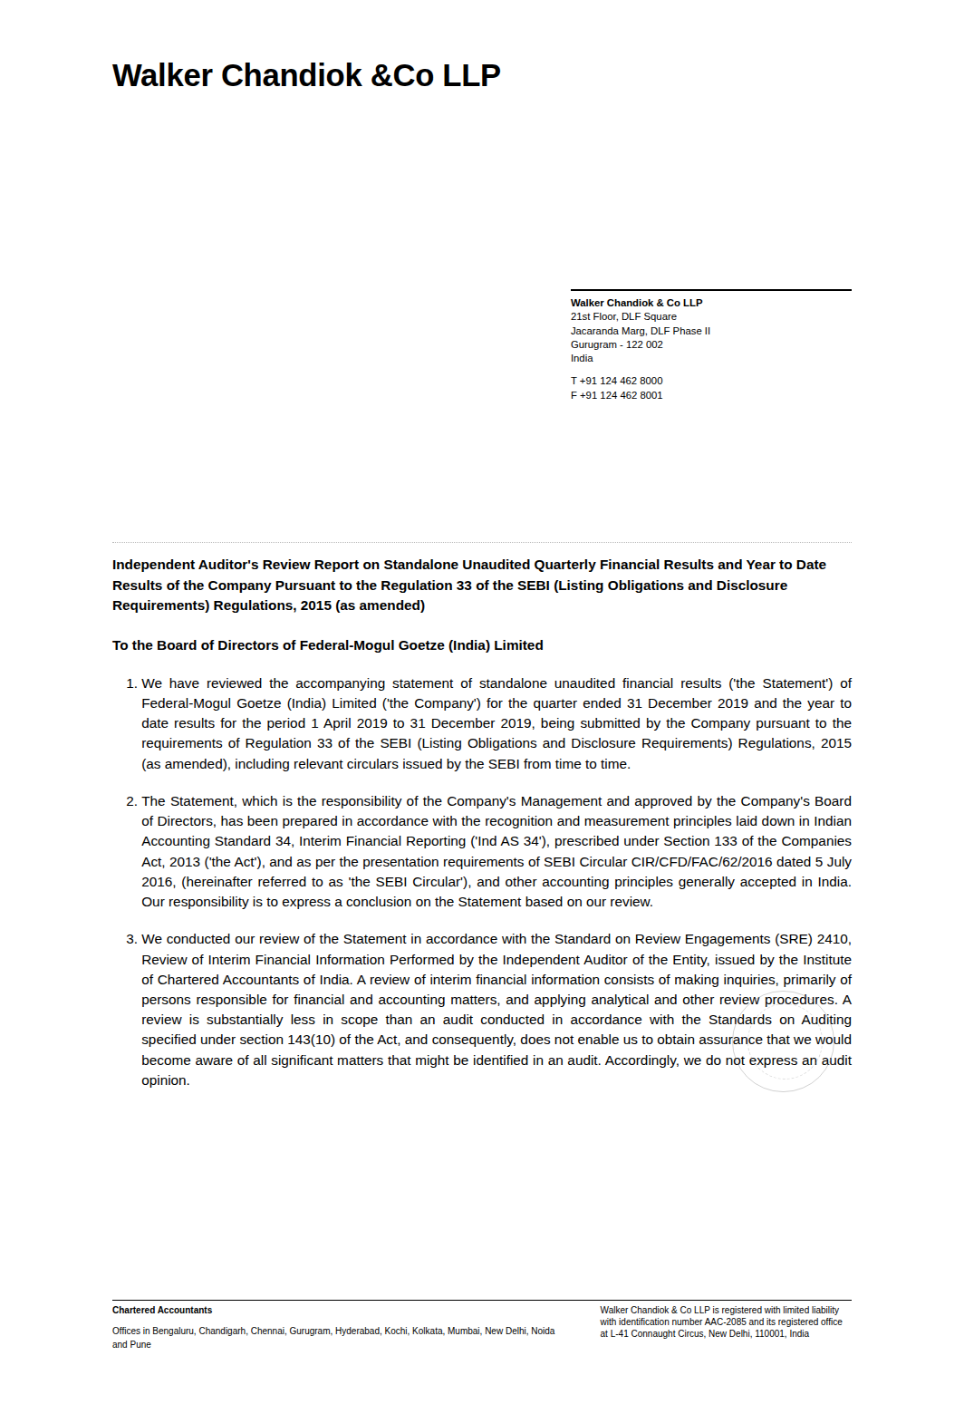Walker Chandiok &Co LLP
Walker Chandiok & Co LLP
21st Floor, DLF Square
Jacaranda Marg, DLF Phase II
Gurugram - 122 002
India
T +91 124 462 8000
F +91 124 462 8001
Independent Auditor's Review Report on Standalone Unaudited Quarterly Financial Results and Year to Date Results of the Company Pursuant to the Regulation 33 of the SEBI (Listing Obligations and Disclosure Requirements) Regulations, 2015 (as amended)
To the Board of Directors of Federal-Mogul Goetze (India) Limited
We have reviewed the accompanying statement of standalone unaudited financial results ('the Statement') of Federal-Mogul Goetze (India) Limited ('the Company') for the quarter ended 31 December 2019 and the year to date results for the period 1 April 2019 to 31 December 2019, being submitted by the Company pursuant to the requirements of Regulation 33 of the SEBI (Listing Obligations and Disclosure Requirements) Regulations, 2015 (as amended), including relevant circulars issued by the SEBI from time to time.
The Statement, which is the responsibility of the Company's Management and approved by the Company's Board of Directors, has been prepared in accordance with the recognition and measurement principles laid down in Indian Accounting Standard 34, Interim Financial Reporting ('Ind AS 34'), prescribed under Section 133 of the Companies Act, 2013 ('the Act'), and as per the presentation requirements of SEBI Circular CIR/CFD/FAC/62/2016 dated 5 July 2016, (hereinafter referred to as 'the SEBI Circular'), and other accounting principles generally accepted in India. Our responsibility is to express a conclusion on the Statement based on our review.
We conducted our review of the Statement in accordance with the Standard on Review Engagements (SRE) 2410, Review of Interim Financial Information Performed by the Independent Auditor of the Entity, issued by the Institute of Chartered Accountants of India. A review of interim financial information consists of making inquiries, primarily of persons responsible for financial and accounting matters, and applying analytical and other review procedures. A review is substantially less in scope than an audit conducted in accordance with the Standards on Auditing specified under section 143(10) of the Act, and consequently, does not enable us to obtain assurance that we would become aware of all significant matters that might be identified in an audit. Accordingly, we do not express an audit opinion.
Chartered Accountants Offices in Bengaluru, Chandigarh, Chennai, Gurugram, Hyderabad, Kochi, Kolkata, Mumbai, New Delhi, Noida and Pune
Walker Chandiok & Co LLP is registered with limited liability with identification number AAC-2085 and its registered office at L-41 Connaught Circus, New Delhi, 110001, India